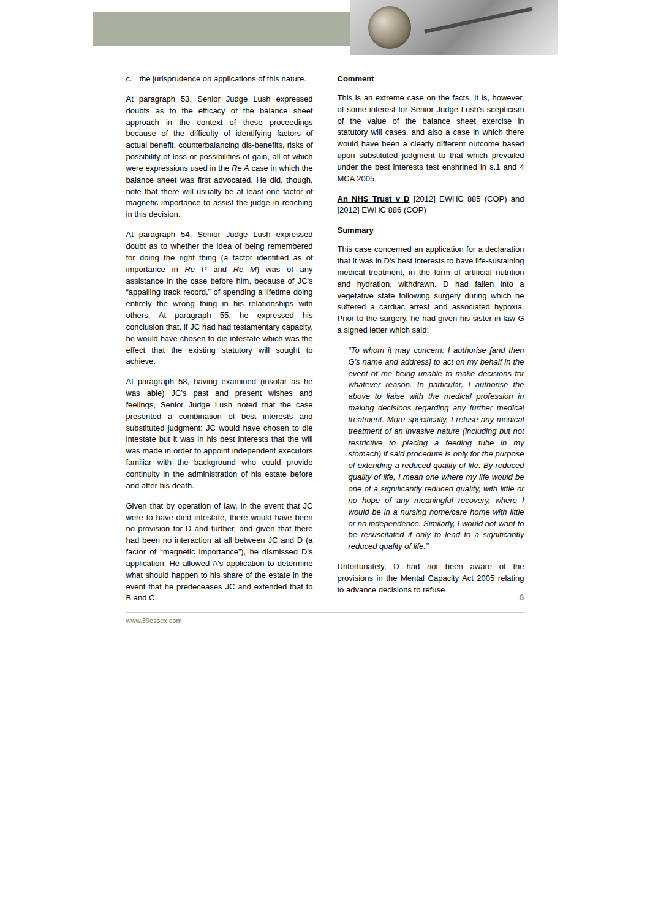c.
the jurisprudence on applications of this nature.
At paragraph 53, Senior Judge Lush expressed doubts as to the efficacy of the balance sheet approach in the context of these proceedings because of the difficulty of identifying factors of actual benefit, counterbalancing dis-benefits, risks of possibility of loss or possibilities of gain, all of which were expressions used in the Re A case in which the balance sheet was first advocated. He did, though, note that there will usually be at least one factor of magnetic importance to assist the judge in reaching in this decision.
At paragraph 54, Senior Judge Lush expressed doubt as to whether the idea of being remembered for doing the right thing (a factor identified as of importance in Re P and Re M) was of any assistance in the case before him, because of JC's “appalling track record,” of spending a lifetime doing entirely the wrong thing in his relationships with others. At paragraph 55, he expressed his conclusion that, if JC had had testamentary capacity, he would have chosen to die intestate which was the effect that the existing statutory will sought to achieve.
At paragraph 58, having examined (insofar as he was able) JC's past and present wishes and feelings, Senior Judge Lush noted that the case presented a combination of best interests and substituted judgment: JC would have chosen to die intestate but it was in his best interests that the will was made in order to appoint independent executors familiar with the background who could provide continuity in the administration of his estate before and after his death.
Given that by operation of law, in the event that JC were to have died intestate, there would have been no provision for D and further, and given that there had been no interaction at all between JC and D (a factor of “magnetic importance”), he dismissed D's application. He allowed A's application to determine what should happen to his share of the estate in the event that he predeceases JC and extended that to B and C.
Comment
This is an extreme case on the facts. It is, however, of some interest for Senior Judge Lush's scepticism of the value of the balance sheet exercise in statutory will cases, and also a case in which there would have been a clearly different outcome based upon substituted judgment to that which prevailed under the best interests test enshrined in s.1 and 4 MCA 2005.
An NHS Trust v D [2012] EWHC 885 (COP) and [2012] EWHC 886 (COP)
Summary
This case concerned an application for a declaration that it was in D's best interests to have life-sustaining medical treatment, in the form of artificial nutrition and hydration, withdrawn. D had fallen into a vegetative state following surgery during which he suffered a cardiac arrest and associated hypoxia. Prior to the surgery, he had given his sister-in-law G a signed letter which said:
“To whom it may concern: I authorise [and then G's name and address] to act on my behalf in the event of me being unable to make decisions for whatever reason. In particular, I authorise the above to liaise with the medical profession in making decisions regarding any further medical treatment. More specifically, I refuse any medical treatment of an invasive nature (including but not restrictive to placing a feeding tube in my stomach) if said procedure is only for the purpose of extending a reduced quality of life. By reduced quality of life, I mean one where my life would be one of a significantly reduced quality, with little or no hope of any meaningful recovery, where I would be in a nursing home/care home with little or no independence. Similarly, I would not want to be resuscitated if only to lead to a significantly reduced quality of life.”
Unfortunately, D had not been aware of the provisions in the Mental Capacity Act 2005 relating to advance decisions to refuse
6
www.39essex.com